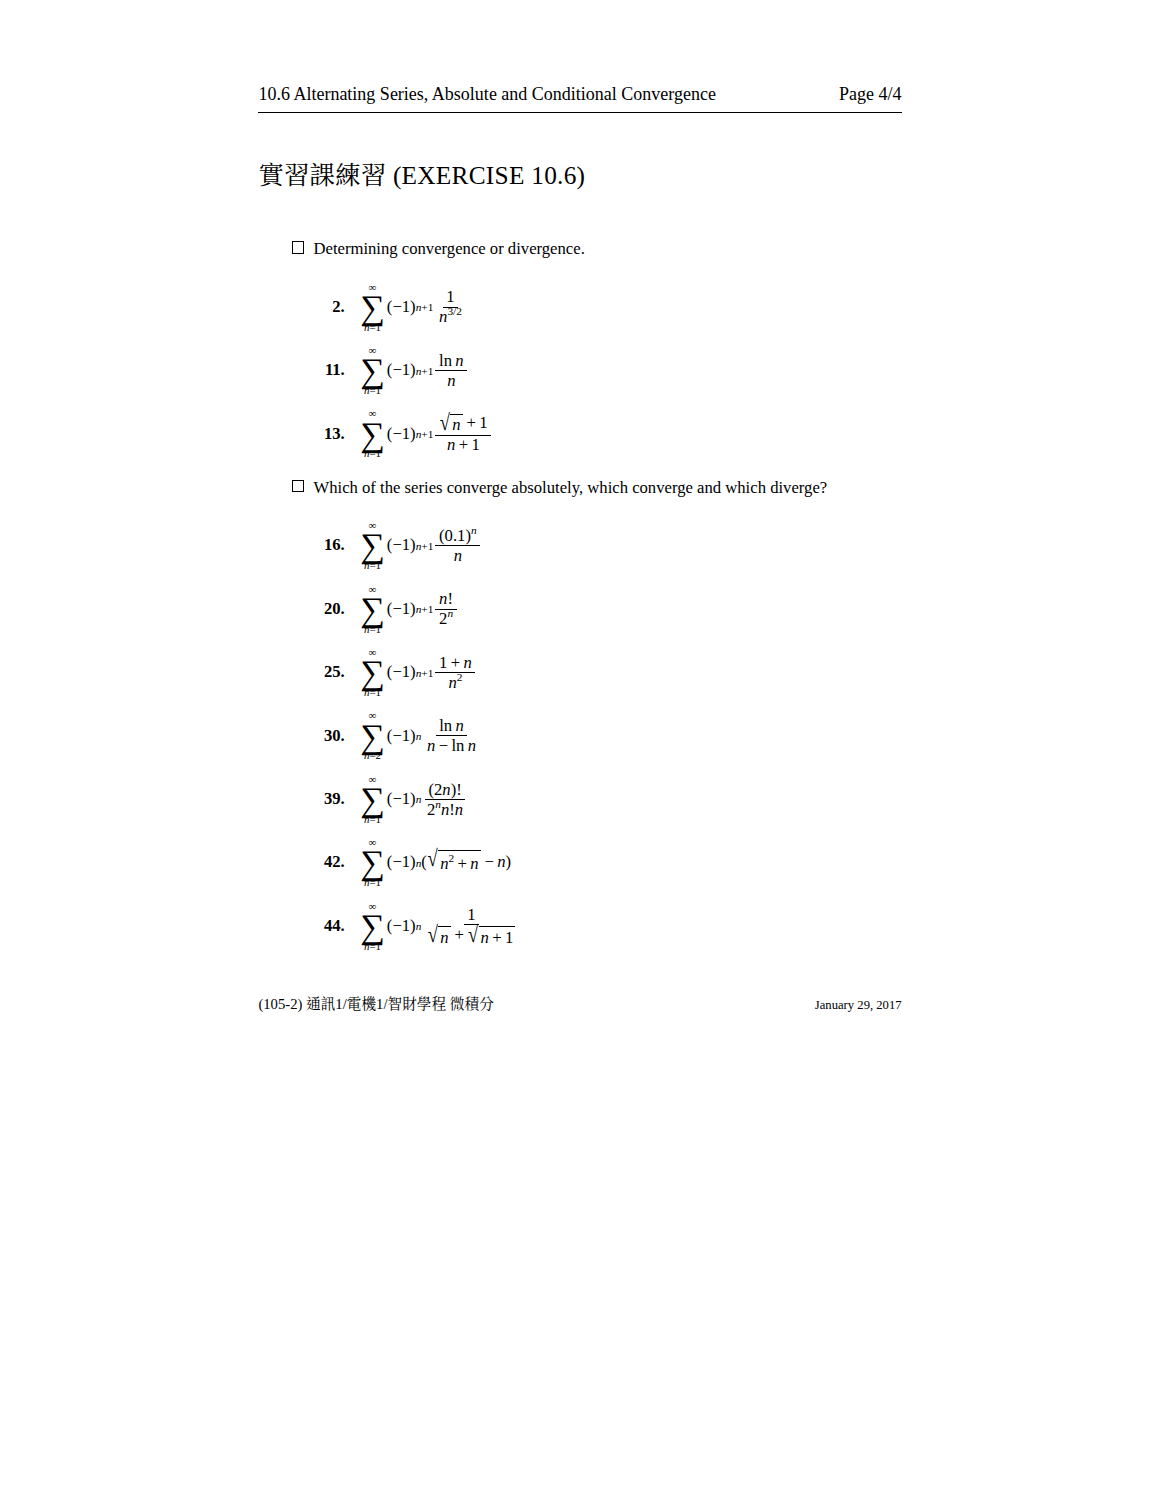10.6 Alternating Series, Absolute and Conditional Convergence Page 4/4
實習課練習 (EXERCISE 10.6)
Determining convergence or divergence.
2. ∞∑n=1 (−1)n+1 1 n3/2
11. ∞∑n=1 (−1)n+1 ln n n
13. ∞∑n=1 (−1)n+1 √n + 1 n + 1
Which of the series converge absolutely, which converge and which diverge?
16. ∞∑n=1 (−1)n+1 (0.1)n n
20. ∞∑n=1 (−1)n+1 n!2n
25. ∞∑n=1 (−1)n+1 1 + n n2
30. ∞∑n=2 (−1)n ln n n − ln n
39. ∞∑n=1 (−1)n (2n)!2nn!n
42. ∞∑n=1 (−1)n(√n2 + n − n)
44. ∞∑n=1 (−1)n 1√n + √n + 1
(105-2) 通訊1/電機1/智財學程 微積分 January 29, 2017